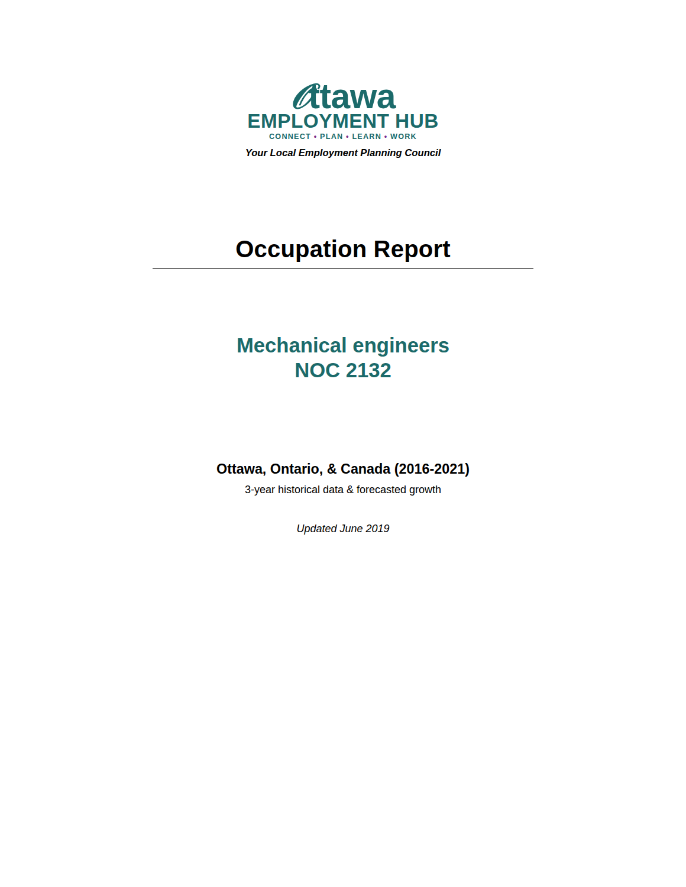𝒪ttawa
EMPLOYMENT HUB
CONNECT • PLAN • LEARN • WORK
Your Local Employment Planning Council
Occupation Report
Mechanical engineers
NOC 2132
Ottawa, Ontario, & Canada (2016-2021)
3-year historical data & forecasted growth
Updated June 2019